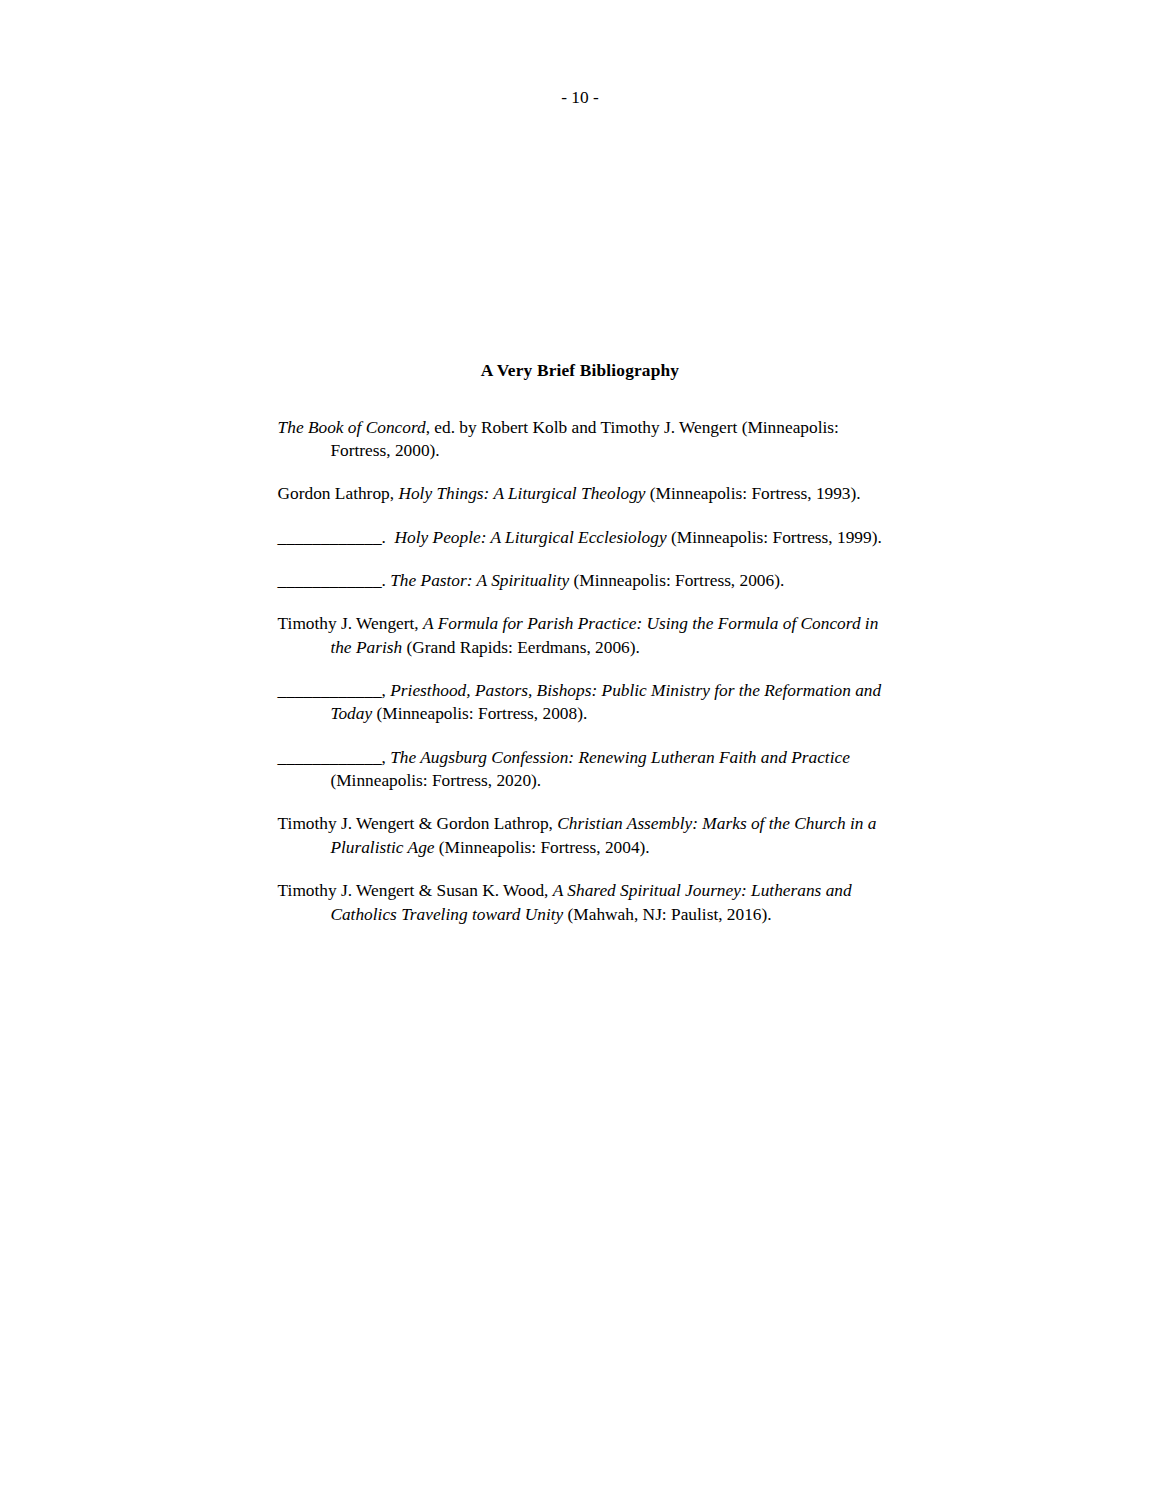- 10 -
A Very Brief Bibliography
The Book of Concord, ed. by Robert Kolb and Timothy J. Wengert (Minneapolis: Fortress, 2000).
Gordon Lathrop, Holy Things: A Liturgical Theology (Minneapolis: Fortress, 1993).
____________. Holy People: A Liturgical Ecclesiology (Minneapolis: Fortress, 1999).
____________. The Pastor: A Spirituality (Minneapolis: Fortress, 2006).
Timothy J. Wengert, A Formula for Parish Practice: Using the Formula of Concord in the Parish (Grand Rapids: Eerdmans, 2006).
____________, Priesthood, Pastors, Bishops: Public Ministry for the Reformation and Today (Minneapolis: Fortress, 2008).
____________, The Augsburg Confession: Renewing Lutheran Faith and Practice (Minneapolis: Fortress, 2020).
Timothy J. Wengert & Gordon Lathrop, Christian Assembly: Marks of the Church in a Pluralistic Age (Minneapolis: Fortress, 2004).
Timothy J. Wengert & Susan K. Wood, A Shared Spiritual Journey: Lutherans and Catholics Traveling toward Unity (Mahwah, NJ: Paulist, 2016).